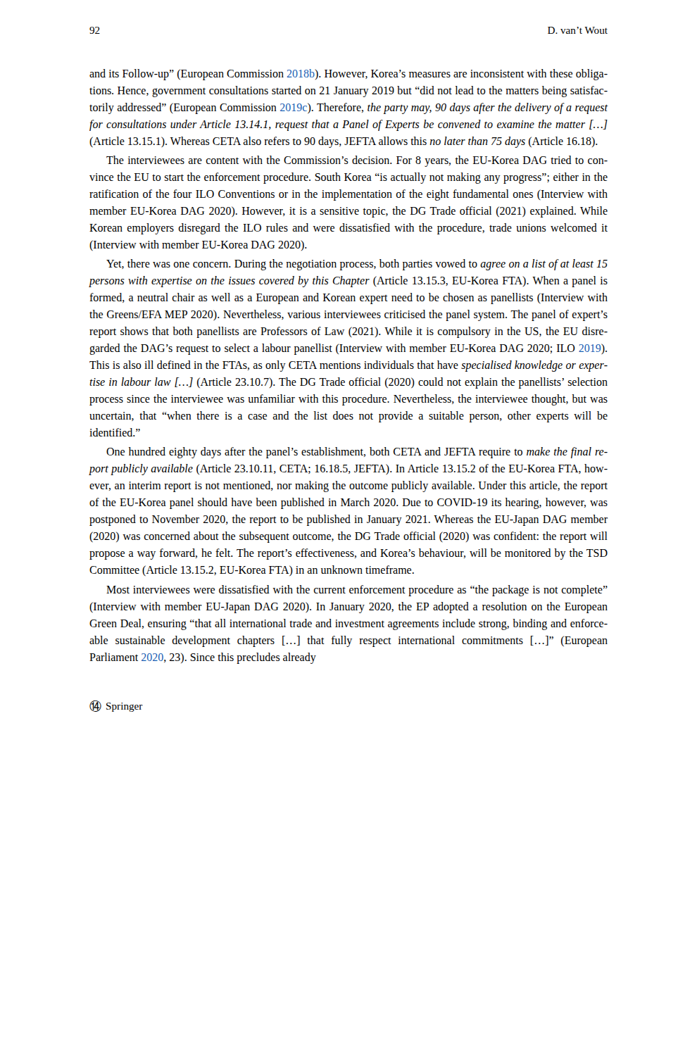92 D. van’t Wout
and its Follow-up” (European Commission 2018b). However, Korea’s measures are inconsistent with these obligations. Hence, government consultations started on 21 January 2019 but “did not lead to the matters being satisfactorily addressed” (European Commission 2019c). Therefore, the party may, 90 days after the delivery of a request for consultations under Article 13.14.1, request that a Panel of Experts be convened to examine the matter […] (Article 13.15.1). Whereas CETA also refers to 90 days, JEFTA allows this no later than 75 days (Article 16.18).
The interviewees are content with the Commission’s decision. For 8 years, the EU-Korea DAG tried to convince the EU to start the enforcement procedure. South Korea “is actually not making any progress”; either in the ratification of the four ILO Conventions or in the implementation of the eight fundamental ones (Interview with member EU-Korea DAG 2020). However, it is a sensitive topic, the DG Trade official (2021) explained. While Korean employers disregard the ILO rules and were dissatisfied with the procedure, trade unions welcomed it (Interview with member EU-Korea DAG 2020).
Yet, there was one concern. During the negotiation process, both parties vowed to agree on a list of at least 15 persons with expertise on the issues covered by this Chapter (Article 13.15.3, EU-Korea FTA). When a panel is formed, a neutral chair as well as a European and Korean expert need to be chosen as panellists (Interview with the Greens/EFA MEP 2020). Nevertheless, various interviewees criticised the panel system. The panel of expert’s report shows that both panellists are Professors of Law (2021). While it is compulsory in the US, the EU disregarded the DAG’s request to select a labour panellist (Interview with member EU-Korea DAG 2020; ILO 2019). This is also ill defined in the FTAs, as only CETA mentions individuals that have specialised knowledge or expertise in labour law […] (Article 23.10.7). The DG Trade official (2020) could not explain the panellists’ selection process since the interviewee was unfamiliar with this procedure. Nevertheless, the interviewee thought, but was uncertain, that “when there is a case and the list does not provide a suitable person, other experts will be identified.”
One hundred eighty days after the panel’s establishment, both CETA and JEFTA require to make the final report publicly available (Article 23.10.11, CETA; 16.18.5, JEFTA). In Article 13.15.2 of the EU-Korea FTA, however, an interim report is not mentioned, nor making the outcome publicly available. Under this article, the report of the EU-Korea panel should have been published in March 2020. Due to COVID-19 its hearing, however, was postponed to November 2020, the report to be published in January 2021. Whereas the EU-Japan DAG member (2020) was concerned about the subsequent outcome, the DG Trade official (2020) was confident: the report will propose a way forward, he felt. The report’s effectiveness, and Korea’s behaviour, will be monitored by the TSD Committee (Article 13.15.2, EU-Korea FTA) in an unknown timeframe.
Most interviewees were dissatisfied with the current enforcement procedure as “the package is not complete” (Interview with member EU-Japan DAG 2020). In January 2020, the EP adopted a resolution on the European Green Deal, ensuring “that all international trade and investment agreements include strong, binding and enforceable sustainable development chapters […] that fully respect international commitments […]” (European Parliament 2020, 23). Since this precludes already
⑭ Springer